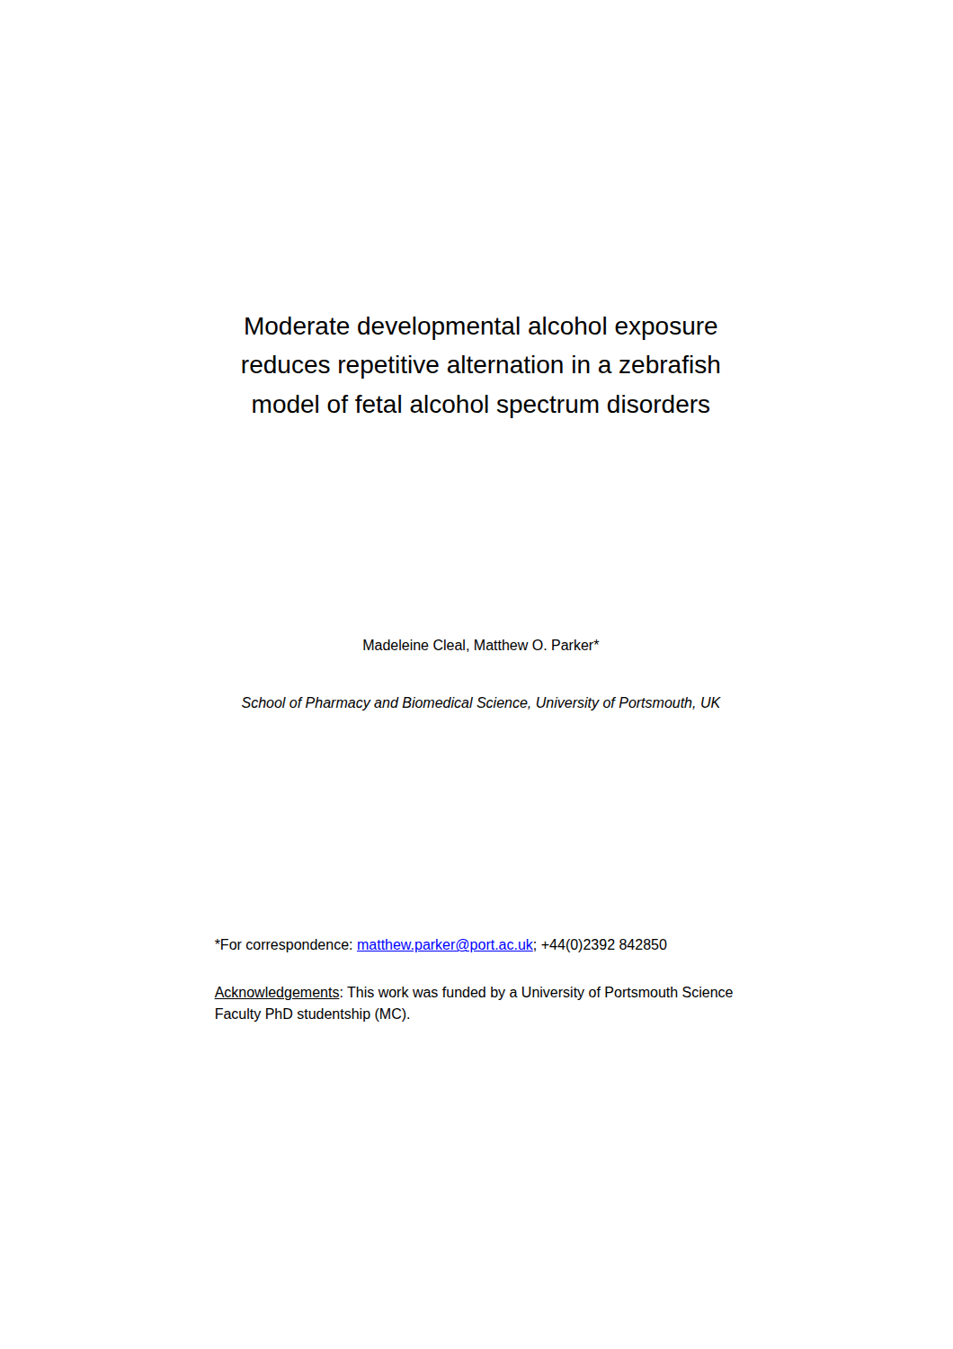Moderate developmental alcohol exposure reduces repetitive alternation in a zebrafish model of fetal alcohol spectrum disorders
Madeleine Cleal, Matthew O. Parker*
School of Pharmacy and Biomedical Science, University of Portsmouth, UK
*For correspondence: matthew.parker@port.ac.uk; +44(0)2392 842850
Acknowledgements: This work was funded by a University of Portsmouth Science Faculty PhD studentship (MC).